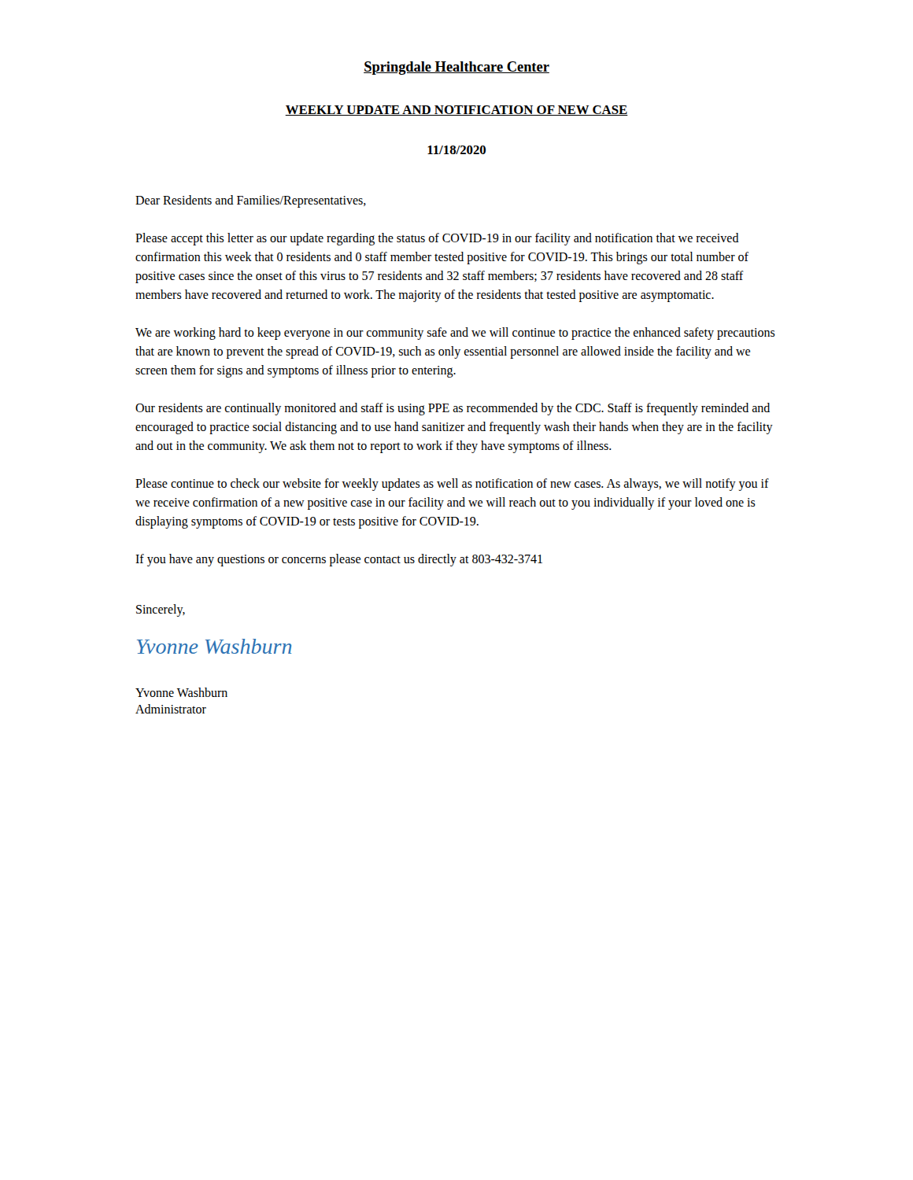Springdale Healthcare Center
WEEKLY UPDATE AND NOTIFICATION OF NEW CASE
11/18/2020
Dear Residents and Families/Representatives,
Please accept this letter as our update regarding the status of COVID-19 in our facility and notification that we received confirmation this week that 0 residents and 0 staff member tested positive for COVID-19. This brings our total number of positive cases since the onset of this virus to 57 residents and 32 staff members; 37 residents have recovered and 28 staff members have recovered and returned to work. The majority of the residents that tested positive are asymptomatic.
We are working hard to keep everyone in our community safe and we will continue to practice the enhanced safety precautions that are known to prevent the spread of COVID-19, such as only essential personnel are allowed inside the facility and we screen them for signs and symptoms of illness prior to entering.
Our residents are continually monitored and staff is using PPE as recommended by the CDC. Staff is frequently reminded and encouraged to practice social distancing and to use hand sanitizer and frequently wash their hands when they are in the facility and out in the community. We ask them not to report to work if they have symptoms of illness.
Please continue to check our website for weekly updates as well as notification of new cases. As always, we will notify you if we receive confirmation of a new positive case in our facility and we will reach out to you individually if your loved one is displaying symptoms of COVID-19 or tests positive for COVID-19.
If you have any questions or concerns please contact us directly at 803-432-3741
Sincerely,
Yvonne Washburn
Yvonne Washburn
Administrator